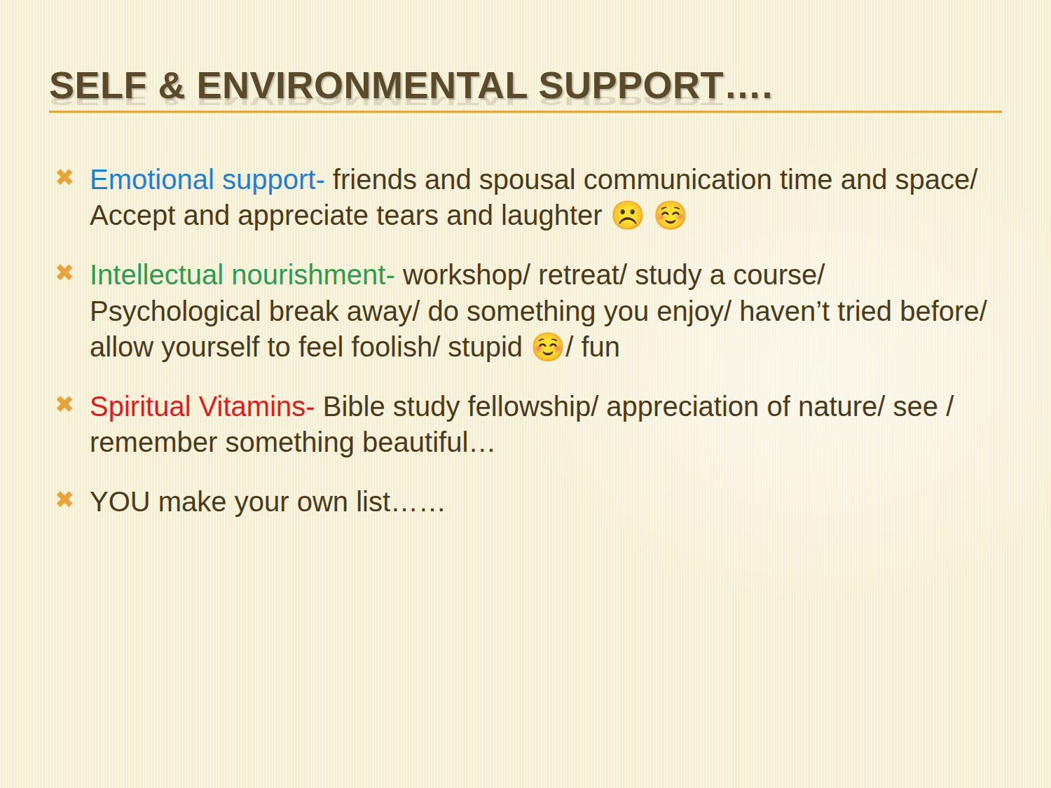Self & Environmental Support….
Self & Environmental Support….
Emotional support- friends and spousal communication time and space/ Accept and appreciate tears and laughter ☹ ☺
Intellectual nourishment- workshop/ retreat/ study a course/ Psychological break away/ do something you enjoy/ haven’t tried before/ allow yourself to feel foolish/ stupid ☺/ fun
Spiritual Vitamins- Bible study fellowship/ appreciation of nature/ see / remember something beautiful…
YOU make your own list……